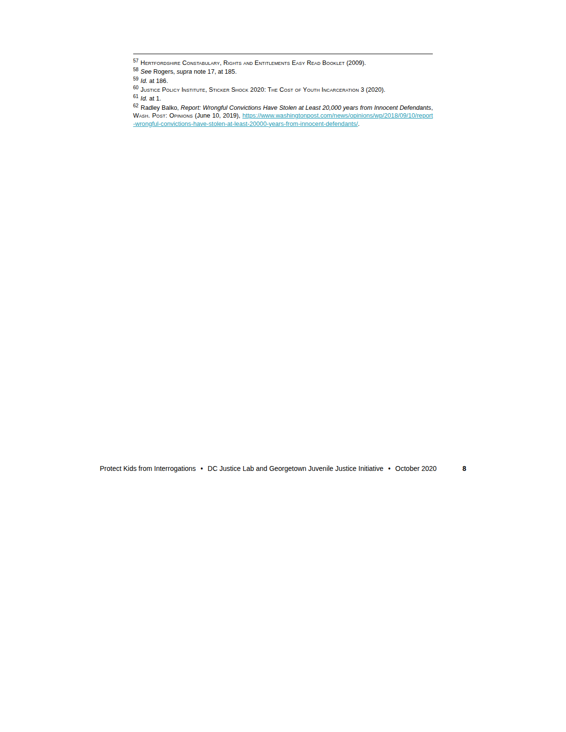57 Hertfordshire Constabulary, Rights and Entitlements Easy Read Booklet (2009).
58 See Rogers, supra note 17, at 185.
59 Id. at 186.
60 Justice Policy Institute, Sticker Shock 2020: The Cost of Youth Incarceration 3 (2020).
61 Id. at 1.
62 Radley Balko, Report: Wrongful Convictions Have Stolen at Least 20,000 years from Innocent Defendants, Wash. Post: Opinions (June 10, 2019), https://www.washingtonpost.com/news/opinions/wp/2018/09/10/report-wrongful-convictions-have-stolen-at-least-20000-years-from-innocent-defendants/.
Protect Kids from Interrogations • DC Justice Lab and Georgetown Juvenile Justice Initiative • October 2020 8